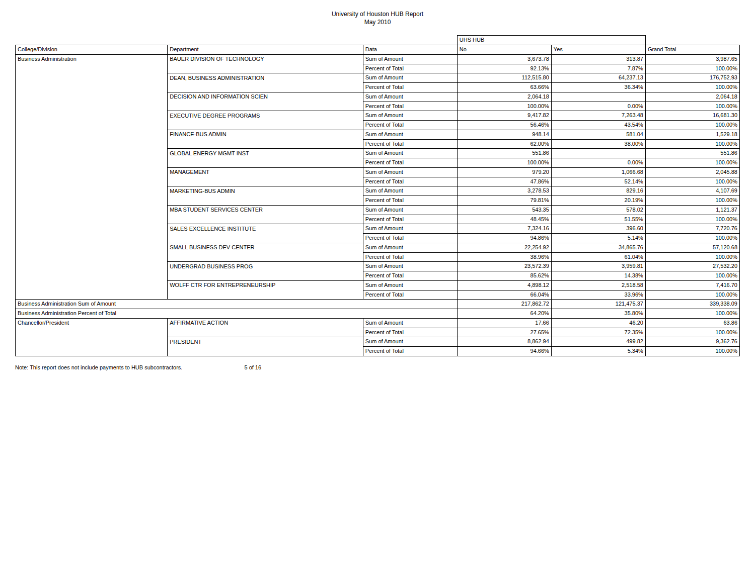University of Houston HUB Report
May 2010
| | | | UHS HUB | |
| College/Division | Department | Data | No | Yes | Grand Total |
| Business Administration | BAUER DIVISION OF TECHNOLOGY | Sum of Amount | 3,673.78 | 313.87 | 3,987.65 |
| | | Percent of Total | 92.13% | 7.87% | 100.00% |
| | DEAN, BUSINESS ADMINISTRATION | Sum of Amount | 112,515.80 | 64,237.13 | 176,752.93 |
| | | Percent of Total | 63.66% | 36.34% | 100.00% |
| | DECISION AND INFORMATION SCIEN | Sum of Amount | 2,064.18 | | 2,064.18 |
| | | Percent of Total | 100.00% | 0.00% | 100.00% |
| | EXECUTIVE DEGREE PROGRAMS | Sum of Amount | 9,417.82 | 7,263.48 | 16,681.30 |
| | | Percent of Total | 56.46% | 43.54% | 100.00% |
| | FINANCE-BUS ADMIN | Sum of Amount | 948.14 | 581.04 | 1,529.18 |
| | | Percent of Total | 62.00% | 38.00% | 100.00% |
| | GLOBAL ENERGY MGMT INST | Sum of Amount | 551.86 | | 551.86 |
| | | Percent of Total | 100.00% | 0.00% | 100.00% |
| | MANAGEMENT | Sum of Amount | 979.20 | 1,066.68 | 2,045.88 |
| | | Percent of Total | 47.86% | 52.14% | 100.00% |
| | MARKETING-BUS ADMIN | Sum of Amount | 3,278.53 | 829.16 | 4,107.69 |
| | | Percent of Total | 79.81% | 20.19% | 100.00% |
| | MBA STUDENT SERVICES CENTER | Sum of Amount | 543.35 | 578.02 | 1,121.37 |
| | | Percent of Total | 48.45% | 51.55% | 100.00% |
| | SALES EXCELLENCE INSTITUTE | Sum of Amount | 7,324.16 | 396.60 | 7,720.76 |
| | | Percent of Total | 94.86% | 5.14% | 100.00% |
| | SMALL BUSINESS DEV CENTER | Sum of Amount | 22,254.92 | 34,865.76 | 57,120.68 |
| | | Percent of Total | 38.96% | 61.04% | 100.00% |
| | UNDERGRAD BUSINESS PROG | Sum of Amount | 23,572.39 | 3,959.81 | 27,532.20 |
| | | Percent of Total | 85.62% | 14.38% | 100.00% |
| | WOLFF CTR FOR ENTREPRENEURSHIP | Sum of Amount | 4,898.12 | 2,518.58 | 7,416.70 |
| | | Percent of Total | 66.04% | 33.96% | 100.00% |
| Business Administration Sum of Amount | 217,862.72 | 121,475.37 | 339,338.09 |
| Business Administration Percent of Total | 64.20% | 35.80% | 100.00% |
| Chancellor/President | AFFIRMATIVE ACTION | Sum of Amount | 17.66 | 46.20 | 63.86 |
| | | Percent of Total | 27.65% | 72.35% | 100.00% |
| | PRESIDENT | Sum of Amount | 8,862.94 | 499.82 | 9,362.76 |
| | | Percent of Total | 94.66% | 5.34% | 100.00% |
Note: This report does not include payments to HUB subcontractors. 5 of 16